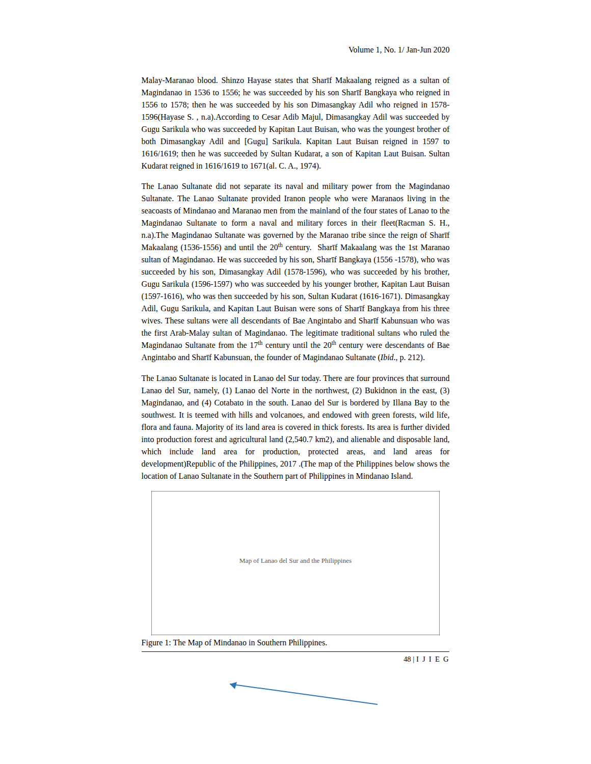Volume 1, No. 1/ Jan-Jun 2020
Malay-Maranao blood. Shinzo Hayase states that Sharīf Makaalang reigned as a sultan of Magindanao in 1536 to 1556; he was succeeded by his son Sharīf Bangkaya who reigned in 1556 to 1578; then he was succeeded by his son Dimasangkay Adil who reigned in 1578-1596(Hayase S. , n.a).According to Cesar Adib Majul, Dimasangkay Adil was succeeded by Gugu Sarikula who was succeeded by Kapitan Laut Buisan, who was the youngest brother of both Dimasangkay Adil and [Gugu] Sarikula. Kapitan Laut Buisan reigned in 1597 to 1616/1619; then he was succeeded by Sultan Kudarat, a son of Kapitan Laut Buisan. Sultan Kudarat reigned in 1616/1619 to 1671(al. C. A., 1974).
The Lanao Sultanate did not separate its naval and military power from the Magindanao Sultanate. The Lanao Sultanate provided Iranon people who were Maranaos living in the seacoasts of Mindanao and Maranao men from the mainland of the four states of Lanao to the Magindanao Sultanate to form a naval and military forces in their fleet(Racman S. H., n.a).The Magindanao Sultanate was governed by the Maranao tribe since the reign of Sharīf Makaalang (1536-1556) and until the 20th century. Sharīf Makaalang was the 1st Maranao sultan of Magindanao. He was succeeded by his son, Sharīf Bangkaya (1556 -1578), who was succeeded by his son, Dimasangkay Adil (1578-1596), who was succeeded by his brother, Gugu Sarikula (1596-1597) who was succeeded by his younger brother, Kapitan Laut Buisan (1597-1616), who was then succeeded by his son, Sultan Kudarat (1616-1671). Dimasangkay Adil, Gugu Sarikula, and Kapitan Laut Buisan were sons of Sharīf Bangkaya from his three wives. These sultans were all descendants of Bae Angintabo and Sharīf Kabunsuan who was the first Arab-Malay sultan of Magindanao. The legitimate traditional sultans who ruled the Magindanao Sultanate from the 17th century until the 20th century were descendants of Bae Angintabo and Sharīf Kabunsuan, the founder of Magindanao Sultanate (Ibid., p. 212).
The Lanao Sultanate is located in Lanao del Sur today. There are four provinces that surround Lanao del Sur, namely, (1) Lanao del Norte in the northwest, (2) Bukidnon in the east, (3) Magindanao, and (4) Cotabato in the south. Lanao del Sur is bordered by Illana Bay to the southwest. It is teemed with hills and volcanoes, and endowed with green forests, wild life, flora and fauna. Majority of its land area is covered in thick forests. Its area is further divided into production forest and agricultural land (2,540.7 km2), and alienable and disposable land, which include land area for production, protected areas, and land areas for development)Republic of the Philippines, 2017 .(The map of the Philippines below shows the location of Lanao Sultanate in the Southern part of Philippines in Mindanao Island.
Figure 1: The Map of Mindanao in Southern Philippines.
48 | I J I E G